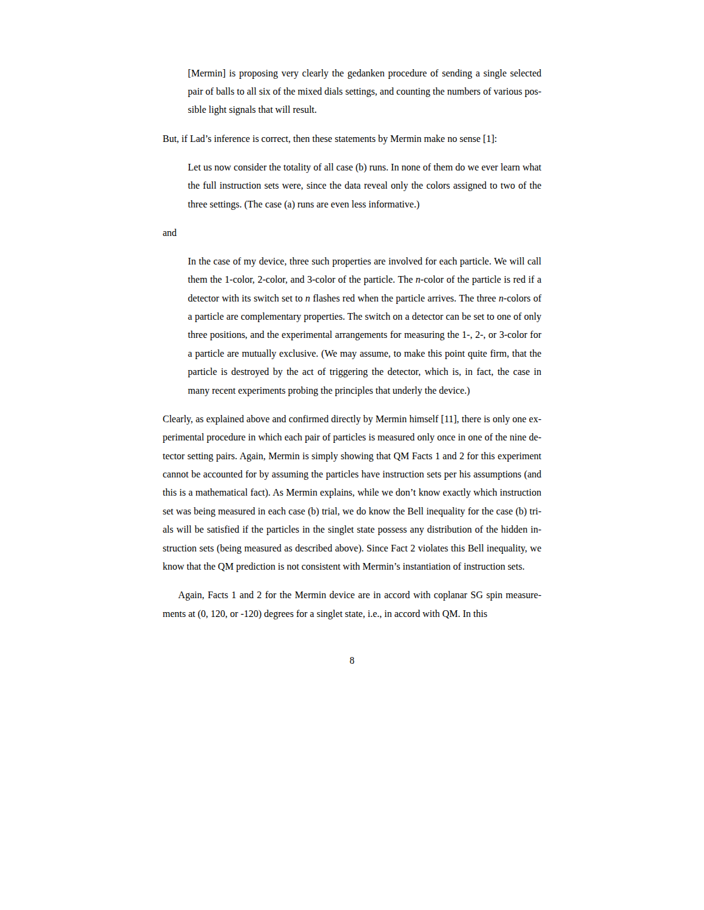[Mermin] is proposing very clearly the gedanken procedure of sending a single selected pair of balls to all six of the mixed dials settings, and counting the numbers of various possible light signals that will result.
But, if Lad’s inference is correct, then these statements by Mermin make no sense [1]:
Let us now consider the totality of all case (b) runs. In none of them do we ever learn what the full instruction sets were, since the data reveal only the colors assigned to two of the three settings. (The case (a) runs are even less informative.)
and
In the case of my device, three such properties are involved for each particle. We will call them the 1-color, 2-color, and 3-color of the particle. The n-color of the particle is red if a detector with its switch set to n flashes red when the particle arrives. The three n-colors of a particle are complementary properties. The switch on a detector can be set to one of only three positions, and the experimental arrangements for measuring the 1-, 2-, or 3-color for a particle are mutually exclusive. (We may assume, to make this point quite firm, that the particle is destroyed by the act of triggering the detector, which is, in fact, the case in many recent experiments probing the principles that underly the device.)
Clearly, as explained above and confirmed directly by Mermin himself [11], there is only one experimental procedure in which each pair of particles is measured only once in one of the nine detector setting pairs. Again, Mermin is simply showing that QM Facts 1 and 2 for this experiment cannot be accounted for by assuming the particles have instruction sets per his assumptions (and this is a mathematical fact). As Mermin explains, while we don’t know exactly which instruction set was being measured in each case (b) trial, we do know the Bell inequality for the case (b) trials will be satisfied if the particles in the singlet state possess any distribution of the hidden instruction sets (being measured as described above). Since Fact 2 violates this Bell inequality, we know that the QM prediction is not consistent with Mermin’s instantiation of instruction sets.
Again, Facts 1 and 2 for the Mermin device are in accord with coplanar SG spin measurements at (0, 120, or -120) degrees for a singlet state, i.e., in accord with QM. In this
8